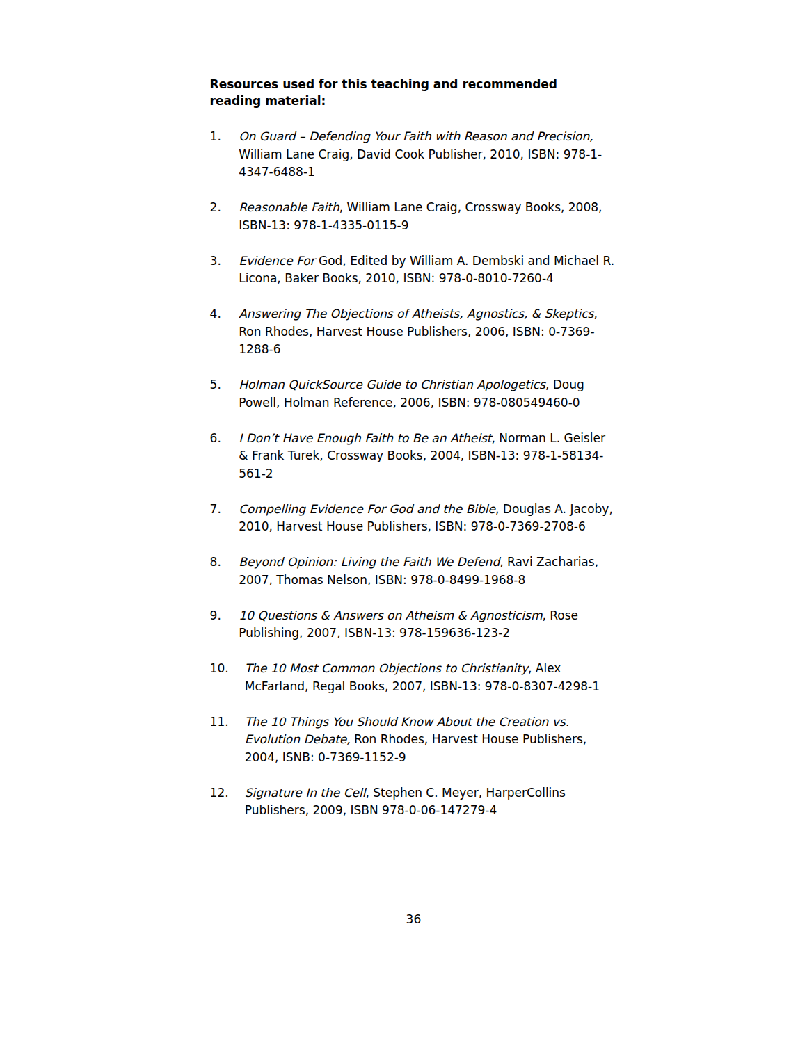Resources used for this teaching and recommended reading material:
On Guard – Defending Your Faith with Reason and Precision, William Lane Craig, David Cook Publisher, 2010, ISBN: 978-1-4347-6488-1
Reasonable Faith, William Lane Craig, Crossway Books, 2008, ISBN-13: 978-1-4335-0115-9
Evidence For God, Edited by William A. Dembski and Michael R. Licona, Baker Books, 2010, ISBN: 978-0-8010-7260-4
Answering The Objections of Atheists, Agnostics, & Skeptics, Ron Rhodes, Harvest House Publishers, 2006, ISBN: 0-7369-1288-6
Holman QuickSource Guide to Christian Apologetics, Doug Powell, Holman Reference, 2006, ISBN: 978-080549460-0
I Don’t Have Enough Faith to Be an Atheist, Norman L. Geisler & Frank Turek, Crossway Books, 2004, ISBN-13: 978-1-58134-561-2
Compelling Evidence For God and the Bible, Douglas A. Jacoby, 2010, Harvest House Publishers, ISBN: 978-0-7369-2708-6
Beyond Opinion: Living the Faith We Defend, Ravi Zacharias, 2007, Thomas Nelson, ISBN: 978-0-8499-1968-8
10 Questions & Answers on Atheism & Agnosticism, Rose Publishing, 2007, ISBN-13: 978-159636-123-2
The 10 Most Common Objections to Christianity, Alex McFarland, Regal Books, 2007, ISBN-13: 978-0-8307-4298-1
The 10 Things You Should Know About the Creation vs. Evolution Debate, Ron Rhodes, Harvest House Publishers, 2004, ISNB: 0-7369-1152-9
Signature In the Cell, Stephen C. Meyer, HarperCollins Publishers, 2009, ISBN 978-0-06-147279-4
36